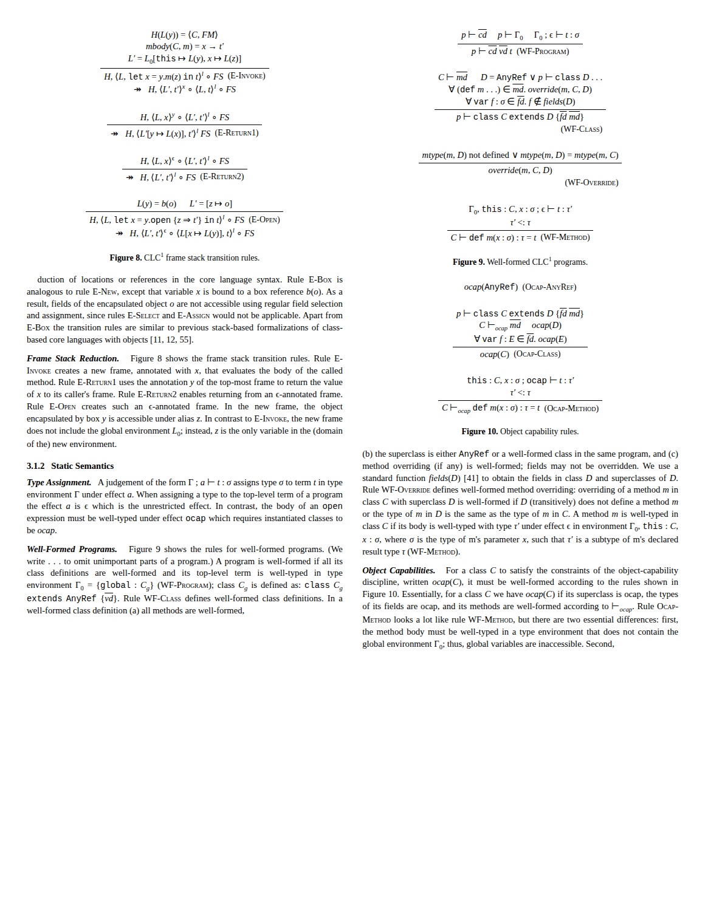H(L(y)) = ⟨C, FM⟩ mbody(C, m) = x → t′ L′ = L0[this ↦ L(y), x ↦ L(z)] H, ⟨L, let x = y.m(z) in t⟩l ∘ FS (E-Invoke) ↠ H, ⟨L′, t′⟩x ∘ ⟨L, t⟩l ∘ FS
H, ⟨L, x⟩y ∘ ⟨L′, t′⟩l ∘ FS ↠ H, ⟨L′[y ↦ L(x)], t′⟩l FS (E-Return1)
H, ⟨L, x⟩ϵ ∘ ⟨L′, t′⟩l ∘ FS ↠ H, ⟨L′, t′⟩l ∘ FS (E-Return2)
L(y) = b(o) L′ = [z ↦ o] H, ⟨L, let x = y.open {z ⇒ t′} in t⟩l ∘ FS (E-Open) ↠ H, ⟨L′, t′⟩ϵ ∘ ⟨L[x ↦ L(y)], t⟩l ∘ FS
Figure 8. CLC1 frame stack transition rules.
duction of locations or references in the core language syntax. Rule E-Box is analogous to rule E-New, except that variable x is bound to a box reference b(o). As a result, fields of the encapsulated object o are not accessible using regular field selection and assignment, since rules E-Select and E-Assign would not be applicable. Apart from E-Box the transition rules are similar to previous stack-based formalizations of class-based core languages with objects [11, 12, 55].
Frame Stack Reduction. Figure 8 shows the frame stack transition rules. Rule E-Invoke creates a new frame, annotated with x, that evaluates the body of the called method. Rule E-Return1 uses the annotation y of the top-most frame to return the value of x to its caller's frame. Rule E-Return2 enables returning from an ϵ-annotated frame. Rule E-Open creates such an ϵ-annotated frame. In the new frame, the object encapsulated by box y is accessible under alias z. In contrast to E-Invoke, the new frame does not include the global environment L0; instead, z is the only variable in the (domain of the) new environment.
3.1.2 Static Semantics
Type Assignment. A judgement of the form Γ ; a ⊢ t : σ assigns type σ to term t in type environment Γ under effect a. When assigning a type to the top-level term of a program the effect a is ϵ which is the unrestricted effect. In contrast, the body of an open expression must be well-typed under effect ocap which requires instantiated classes to be ocap.
Well-Formed Programs. Figure 9 shows the rules for well-formed programs. (We write . . . to omit unimportant parts of a program.) A program is well-formed if all its class definitions are well-formed and its top-level term is well-typed in type environment Γ0 = {global : Cg} (WF-Program); class Cg is defined as: class Cg extends AnyRef {vd}. Rule WF-Class defines well-formed class definitions. In a well-formed class definition (a) all methods are well-formed,
p ⊢ cd p ⊢ Γ0 Γ0 ; ϵ ⊢ t : σ p ⊢ cd vd t (WF-Program)
C ⊢ md D = AnyRef ∨ p ⊢ class D . . . ∀ (def m . . .) ∈ md. override(m, C, D) ∀ var f : σ ∈ fd. f ∉ fields(D) p ⊢ class C extends D {fd md} (WF-Class)
mtype(m, D) not defined ∨ mtype(m, D) = mtype(m, C) override(m, C, D) (WF-Override)
Γ0, this : C, x : σ ; ϵ ⊢ t : τ′ τ′ <: τ C ⊢ def m(x : σ) : τ = t (WF-Method)
Figure 9. Well-formed CLC1 programs.
ocap(AnyRef) (Ocap-AnyRef)
p ⊢ class C extends D {fd md} C ⊢ocap md ocap(D) ∀ var f : E ∈ fd. ocap(E) ocap(C) (Ocap-Class)
this : C, x : σ ; ocap ⊢ t : τ′ τ′ <: τ C ⊢ocap def m(x : σ) : τ = t (Ocap-Method)
Figure 10. Object capability rules.
(b) the superclass is either AnyRef or a well-formed class in the same program, and (c) method overriding (if any) is well-formed; fields may not be overridden. We use a standard function fields(D) [41] to obtain the fields in class D and superclasses of D. Rule WF-Override defines well-formed method overriding: overriding of a method m in class C with superclass D is well-formed if D (transitively) does not define a method m or the type of m in D is the same as the type of m in C. A method m is well-typed in class C if its body is well-typed with type τ′ under effect ϵ in environment Γ0, this : C, x : σ, where σ is the type of m's parameter x, such that τ′ is a subtype of m's declared result type τ (WF-Method).
Object Capabilities. For a class C to satisfy the constraints of the object-capability discipline, written ocap(C), it must be well-formed according to the rules shown in Figure 10. Essentially, for a class C we have ocap(C) if its superclass is ocap, the types of its fields are ocap, and its methods are well-formed according to ⊢ocap. Rule Ocap-Method looks a lot like rule WF-Method, but there are two essential differences: first, the method body must be well-typed in a type environment that does not contain the global environment Γ0; thus, global variables are inaccessible. Second,